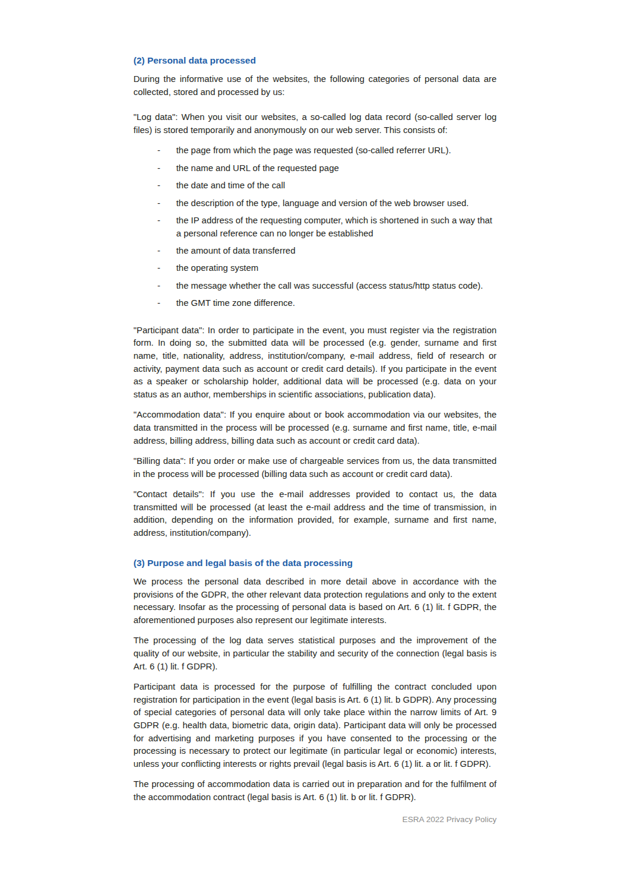(2) Personal data processed
During the informative use of the websites, the following categories of personal data are collected, stored and processed by us:
"Log data": When you visit our websites, a so-called log data record (so-called server log files) is stored temporarily and anonymously on our web server. This consists of:
the page from which the page was requested (so-called referrer URL).
the name and URL of the requested page
the date and time of the call
the description of the type, language and version of the web browser used.
the IP address of the requesting computer, which is shortened in such a way that a personal reference can no longer be established
the amount of data transferred
the operating system
the message whether the call was successful (access status/http status code).
the GMT time zone difference.
"Participant data": In order to participate in the event, you must register via the registration form. In doing so, the submitted data will be processed (e.g. gender, surname and first name, title, nationality, address, institution/company, e-mail address, field of research or activity, payment data such as account or credit card details). If you participate in the event as a speaker or scholarship holder, additional data will be processed (e.g. data on your status as an author, memberships in scientific associations, publication data).
"Accommodation data": If you enquire about or book accommodation via our websites, the data transmitted in the process will be processed (e.g. surname and first name, title, e-mail address, billing address, billing data such as account or credit card data).
"Billing data": If you order or make use of chargeable services from us, the data transmitted in the process will be processed (billing data such as account or credit card data).
"Contact details": If you use the e-mail addresses provided to contact us, the data transmitted will be processed (at least the e-mail address and the time of transmission, in addition, depending on the information provided, for example, surname and first name, address, institution/company).
(3) Purpose and legal basis of the data processing
We process the personal data described in more detail above in accordance with the provisions of the GDPR, the other relevant data protection regulations and only to the extent necessary. Insofar as the processing of personal data is based on Art. 6 (1) lit. f GDPR, the aforementioned purposes also represent our legitimate interests.
The processing of the log data serves statistical purposes and the improvement of the quality of our website, in particular the stability and security of the connection (legal basis is Art. 6 (1) lit. f GDPR).
Participant data is processed for the purpose of fulfilling the contract concluded upon registration for participation in the event (legal basis is Art. 6 (1) lit. b GDPR). Any processing of special categories of personal data will only take place within the narrow limits of Art. 9 GDPR (e.g. health data, biometric data, origin data). Participant data will only be processed for advertising and marketing purposes if you have consented to the processing or the processing is necessary to protect our legitimate (in particular legal or economic) interests, unless your conflicting interests or rights prevail (legal basis is Art. 6 (1) lit. a or lit. f GDPR).
The processing of accommodation data is carried out in preparation and for the fulfilment of the accommodation contract (legal basis is Art. 6 (1) lit. b or lit. f GDPR).
ESRA 2022 Privacy Policy